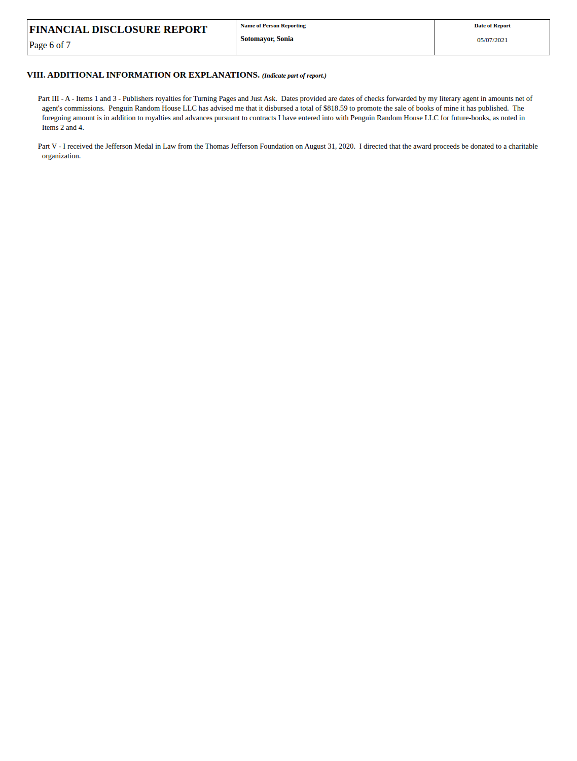| FINANCIAL DISCLOSURE REPORT Page 6 of 7 | Name of Person Reporting Sotomayor, Sonia | Date of Report 05/07/2021 |
VIII. ADDITIONAL INFORMATION OR EXPLANATIONS. (Indicate part of report.)
Part III - A - Items 1 and 3 - Publishers royalties for Turning Pages and Just Ask. Dates provided are dates of checks forwarded by my literary agent in amounts net of agent's commissions. Penguin Random House LLC has advised me that it disbursed a total of $818.59 to promote the sale of books of mine it has published. The foregoing amount is in addition to royalties and advances pursuant to contracts I have entered into with Penguin Random House LLC for future-books, as noted in Items 2 and 4.
Part V - I received the Jefferson Medal in Law from the Thomas Jefferson Foundation on August 31, 2020. I directed that the award proceeds be donated to a charitable organization.